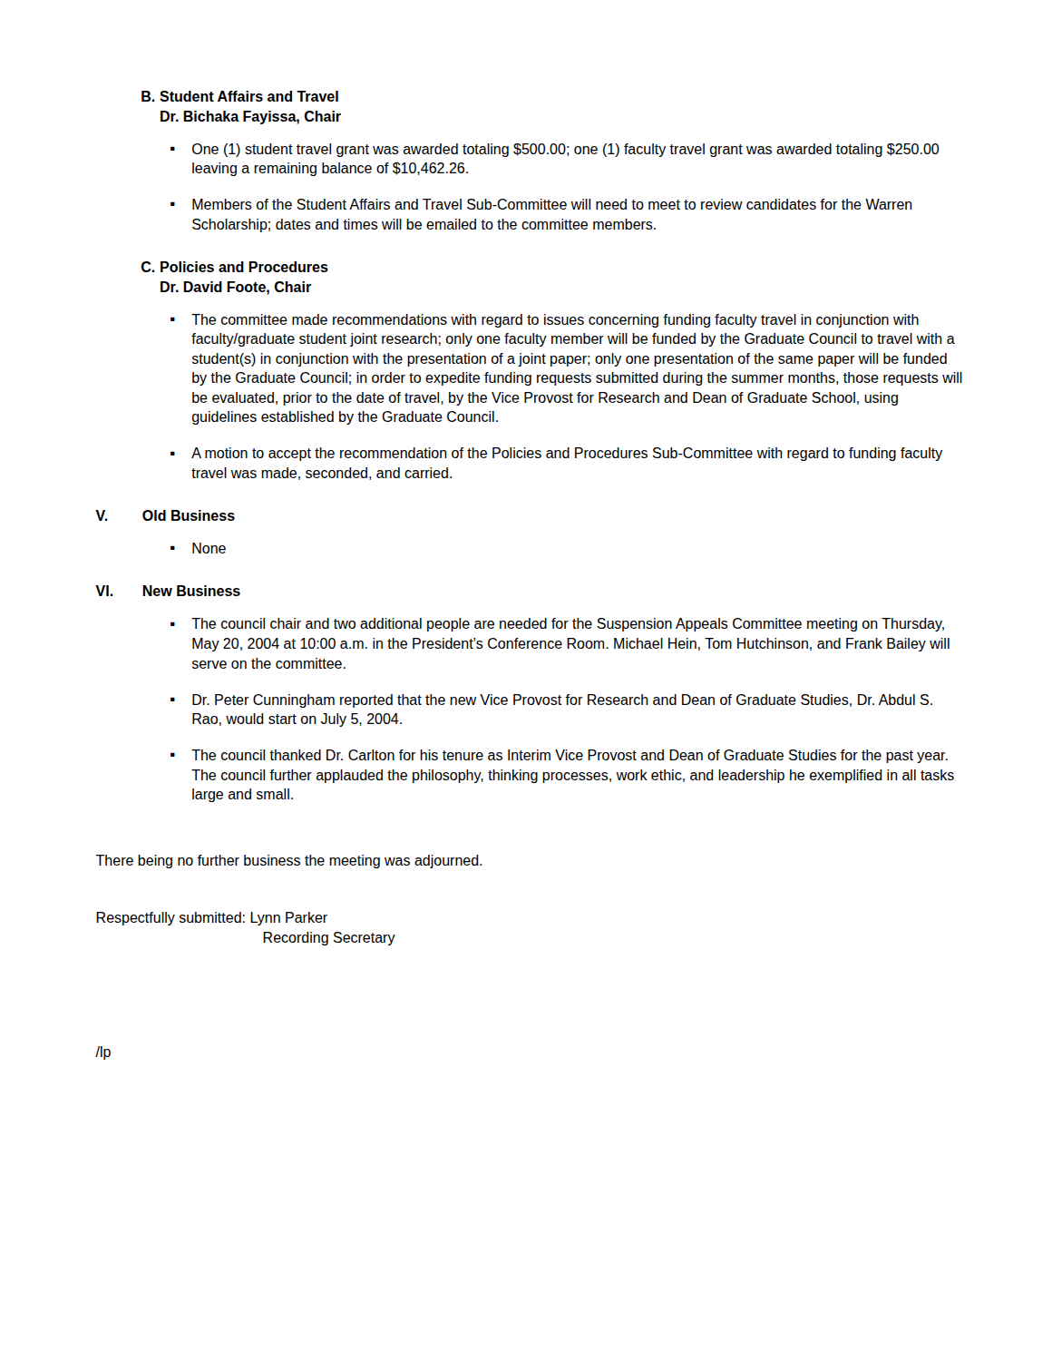B. Student Affairs and Travel Dr. Bichaka Fayissa, Chair
One (1) student travel grant was awarded totaling $500.00; one (1) faculty travel grant was awarded totaling $250.00 leaving a remaining balance of $10,462.26.
Members of the Student Affairs and Travel Sub-Committee will need to meet to review candidates for the Warren Scholarship; dates and times will be emailed to the committee members.
C. Policies and Procedures Dr. David Foote, Chair
The committee made recommendations with regard to issues concerning funding faculty travel in conjunction with faculty/graduate student joint research; only one faculty member will be funded by the Graduate Council to travel with a student(s) in conjunction with the presentation of a joint paper; only one presentation of the same paper will be funded by the Graduate Council; in order to expedite funding requests submitted during the summer months, those requests will be evaluated, prior to the date of travel, by the Vice Provost for Research and Dean of Graduate School, using guidelines established by the Graduate Council.
A motion to accept the recommendation of the Policies and Procedures Sub-Committee with regard to funding faculty travel was made, seconded, and carried.
V. Old Business
None
VI. New Business
The council chair and two additional people are needed for the Suspension Appeals Committee meeting on Thursday, May 20, 2004 at 10:00 a.m. in the President’s Conference Room. Michael Hein, Tom Hutchinson, and Frank Bailey will serve on the committee.
Dr. Peter Cunningham reported that the new Vice Provost for Research and Dean of Graduate Studies, Dr. Abdul S. Rao, would start on July 5, 2004.
The council thanked Dr. Carlton for his tenure as Interim Vice Provost and Dean of Graduate Studies for the past year. The council further applauded the philosophy, thinking processes, work ethic, and leadership he exemplified in all tasks large and small.
There being no further business the meeting was adjourned.
Respectfully submitted: Lynn Parker
Recording Secretary
/lp